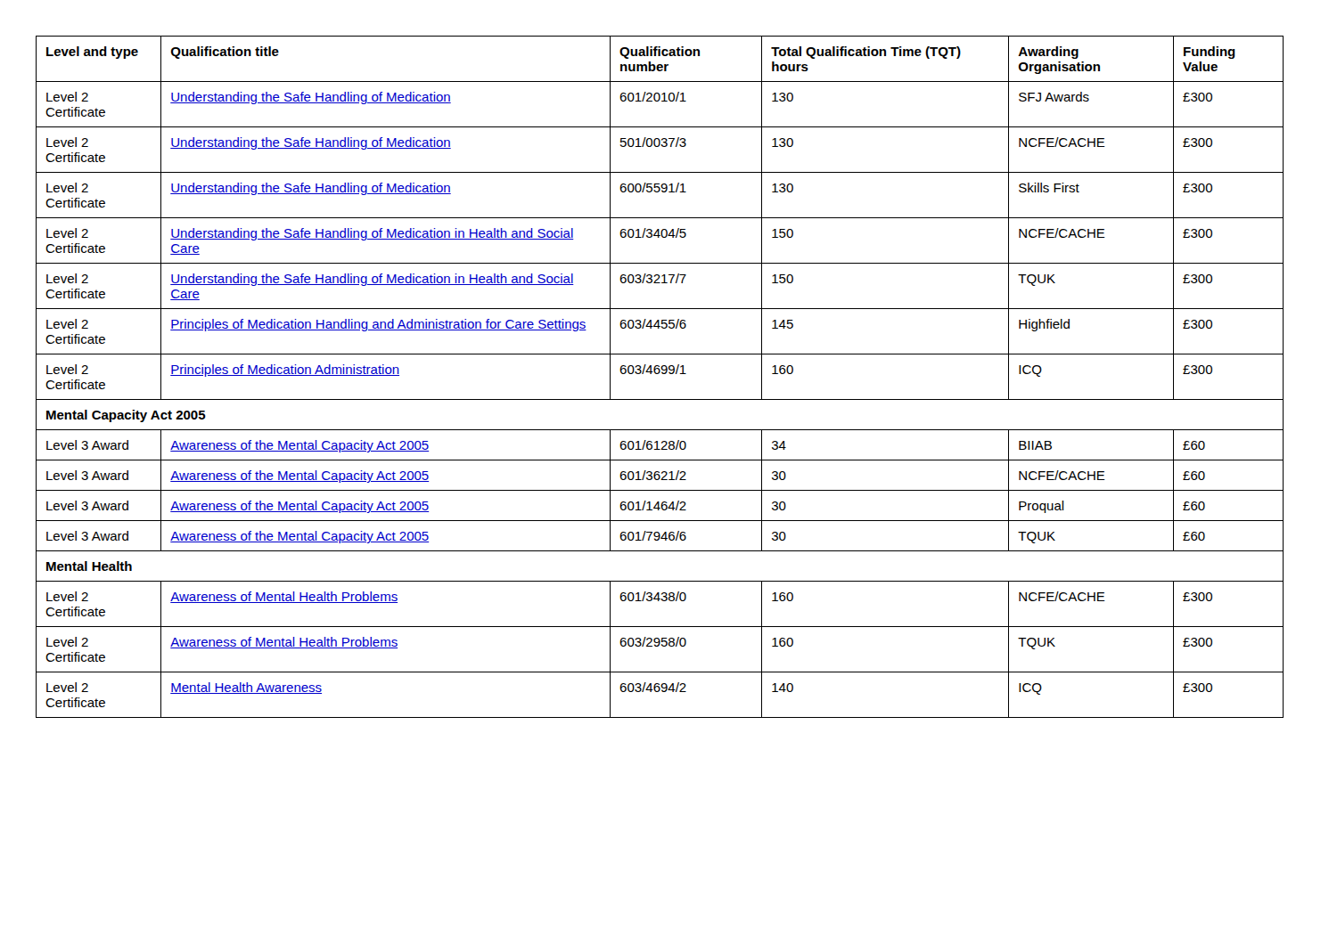| Level and type | Qualification title | Qualification number | Total Qualification Time (TQT) hours | Awarding Organisation | Funding Value |
| --- | --- | --- | --- | --- | --- |
| Level 2 Certificate | Understanding the Safe Handling of Medication | 601/2010/1 | 130 | SFJ Awards | £300 |
| Level 2 Certificate | Understanding the Safe Handling of Medication | 501/0037/3 | 130 | NCFE/CACHE | £300 |
| Level 2 Certificate | Understanding the Safe Handling of Medication | 600/5591/1 | 130 | Skills First | £300 |
| Level 2 Certificate | Understanding the Safe Handling of Medication in Health and Social Care | 601/3404/5 | 150 | NCFE/CACHE | £300 |
| Level 2 Certificate | Understanding the Safe Handling of Medication in Health and Social Care | 603/3217/7 | 150 | TQUK | £300 |
| Level 2 Certificate | Principles of Medication Handling and Administration for Care Settings | 603/4455/6 | 145 | Highfield | £300 |
| Level 2 Certificate | Principles of Medication Administration | 603/4699/1 | 160 | ICQ | £300 |
| Mental Capacity Act 2005 |
| Level 3 Award | Awareness of the Mental Capacity Act 2005 | 601/6128/0 | 34 | BIIAB | £60 |
| Level 3 Award | Awareness of the Mental Capacity Act 2005 | 601/3621/2 | 30 | NCFE/CACHE | £60 |
| Level 3 Award | Awareness of the Mental Capacity Act 2005 | 601/1464/2 | 30 | Proqual | £60 |
| Level 3 Award | Awareness of the Mental Capacity Act 2005 | 601/7946/6 | 30 | TQUK | £60 |
| Mental Health |
| Level 2 Certificate | Awareness of Mental Health Problems | 601/3438/0 | 160 | NCFE/CACHE | £300 |
| Level 2 Certificate | Awareness of Mental Health Problems | 603/2958/0 | 160 | TQUK | £300 |
| Level 2 Certificate | Mental Health Awareness | 603/4694/2 | 140 | ICQ | £300 |